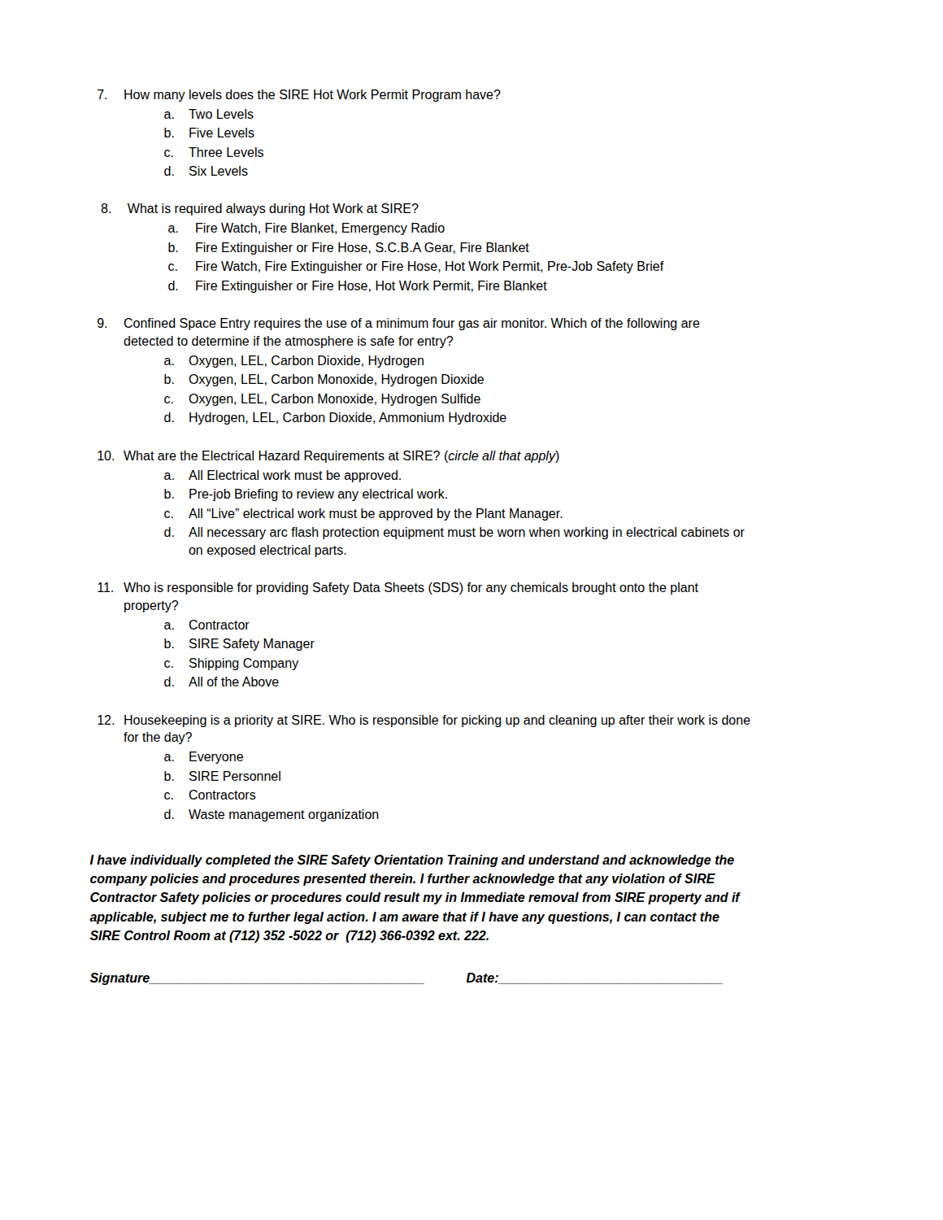How many levels does the SIRE Hot Work Permit Program have?
Two Levels
Five Levels
Three Levels
Six Levels
What is required always during Hot Work at SIRE?
Fire Watch, Fire Blanket, Emergency Radio
Fire Extinguisher or Fire Hose, S.C.B.A Gear, Fire Blanket
Fire Watch, Fire Extinguisher or Fire Hose, Hot Work Permit, Pre-Job Safety Brief
Fire Extinguisher or Fire Hose, Hot Work Permit, Fire Blanket
Confined Space Entry requires the use of a minimum four gas air monitor. Which of the following are detected to determine if the atmosphere is safe for entry?
Oxygen, LEL, Carbon Dioxide, Hydrogen
Oxygen, LEL, Carbon Monoxide, Hydrogen Dioxide
Oxygen, LEL, Carbon Monoxide, Hydrogen Sulfide
Hydrogen, LEL, Carbon Dioxide, Ammonium Hydroxide
What are the Electrical Hazard Requirements at SIRE? (circle all that apply)
All Electrical work must be approved.
Pre-job Briefing to review any electrical work.
All “Live” electrical work must be approved by the Plant Manager.
All necessary arc flash protection equipment must be worn when working in electrical cabinets or on exposed electrical parts.
Who is responsible for providing Safety Data Sheets (SDS) for any chemicals brought onto the plant property?
Contractor
SIRE Safety Manager
Shipping Company
All of the Above
Housekeeping is a priority at SIRE. Who is responsible for picking up and cleaning up after their work is done for the day?
Everyone
SIRE Personnel
Contractors
Waste management organization
I have individually completed the SIRE Safety Orientation Training and understand and acknowledge the company policies and procedures presented therein. I further acknowledge that any violation of SIRE Contractor Safety policies or procedures could result my in Immediate removal from SIRE property and if applicable, subject me to further legal action. I am aware that if I have any questions, I can contact the SIRE Control Room at (712) 352 -5022 or (712) 366-0392 ext. 222.
Signature______________________________________ Date:_______________________________